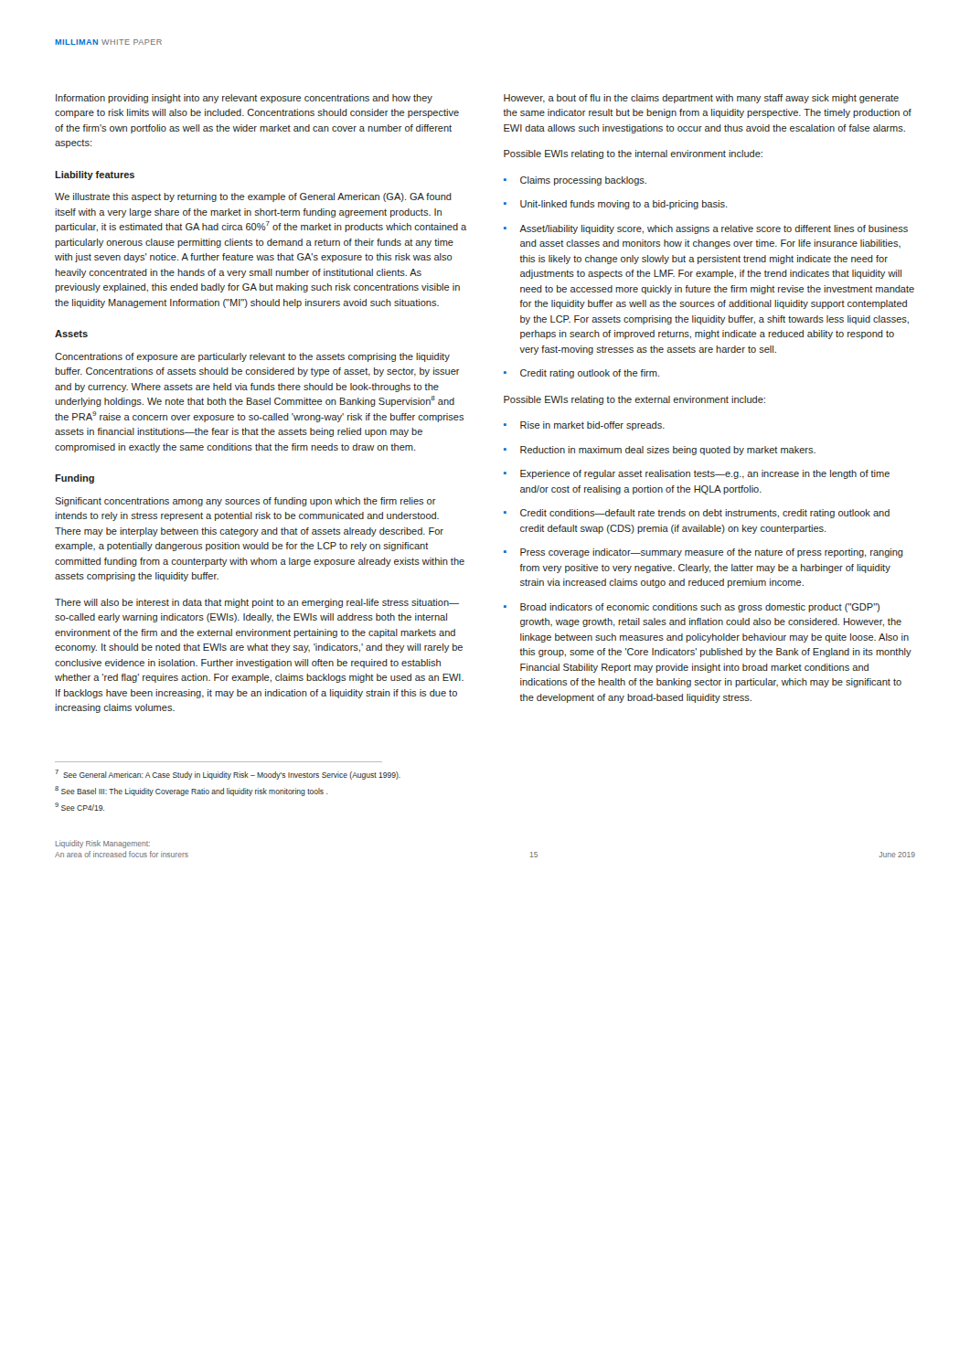MILLIMAN WHITE PAPER
Information providing insight into any relevant exposure concentrations and how they compare to risk limits will also be included. Concentrations should consider the perspective of the firm's own portfolio as well as the wider market and can cover a number of different aspects:
Liability features
We illustrate this aspect by returning to the example of General American (GA). GA found itself with a very large share of the market in short-term funding agreement products. In particular, it is estimated that GA had circa 60%7 of the market in products which contained a particularly onerous clause permitting clients to demand a return of their funds at any time with just seven days' notice. A further feature was that GA's exposure to this risk was also heavily concentrated in the hands of a very small number of institutional clients. As previously explained, this ended badly for GA but making such risk concentrations visible in the liquidity Management Information ("MI") should help insurers avoid such situations.
Assets
Concentrations of exposure are particularly relevant to the assets comprising the liquidity buffer. Concentrations of assets should be considered by type of asset, by sector, by issuer and by currency. Where assets are held via funds there should be look-throughs to the underlying holdings. We note that both the Basel Committee on Banking Supervision8 and the PRA9 raise a concern over exposure to so-called 'wrong-way' risk if the buffer comprises assets in financial institutions—the fear is that the assets being relied upon may be compromised in exactly the same conditions that the firm needs to draw on them.
Funding
Significant concentrations among any sources of funding upon which the firm relies or intends to rely in stress represent a potential risk to be communicated and understood. There may be interplay between this category and that of assets already described. For example, a potentially dangerous position would be for the LCP to rely on significant committed funding from a counterparty with whom a large exposure already exists within the assets comprising the liquidity buffer.
There will also be interest in data that might point to an emerging real-life stress situation—so-called early warning indicators (EWIs). Ideally, the EWIs will address both the internal environment of the firm and the external environment pertaining to the capital markets and economy. It should be noted that EWIs are what they say, 'indicators,' and they will rarely be conclusive evidence in isolation. Further investigation will often be required to establish whether a 'red flag' requires action. For example, claims backlogs might be used as an EWI. If backlogs have been increasing, it may be an indication of a liquidity strain if this is due to increasing claims volumes.
However, a bout of flu in the claims department with many staff away sick might generate the same indicator result but be benign from a liquidity perspective. The timely production of EWI data allows such investigations to occur and thus avoid the escalation of false alarms.
Possible EWIs relating to the internal environment include:
Claims processing backlogs.
Unit-linked funds moving to a bid-pricing basis.
Asset/liability liquidity score, which assigns a relative score to different lines of business and asset classes and monitors how it changes over time. For life insurance liabilities, this is likely to change only slowly but a persistent trend might indicate the need for adjustments to aspects of the LMF. For example, if the trend indicates that liquidity will need to be accessed more quickly in future the firm might revise the investment mandate for the liquidity buffer as well as the sources of additional liquidity support contemplated by the LCP. For assets comprising the liquidity buffer, a shift towards less liquid classes, perhaps in search of improved returns, might indicate a reduced ability to respond to very fast-moving stresses as the assets are harder to sell.
Credit rating outlook of the firm.
Possible EWIs relating to the external environment include:
Rise in market bid-offer spreads.
Reduction in maximum deal sizes being quoted by market makers.
Experience of regular asset realisation tests—e.g., an increase in the length of time and/or cost of realising a portion of the HQLA portfolio.
Credit conditions—default rate trends on debt instruments, credit rating outlook and credit default swap (CDS) premia (if available) on key counterparties.
Press coverage indicator—summary measure of the nature of press reporting, ranging from very positive to very negative. Clearly, the latter may be a harbinger of liquidity strain via increased claims outgo and reduced premium income.
Broad indicators of economic conditions such as gross domestic product ("GDP") growth, wage growth, retail sales and inflation could also be considered. However, the linkage between such measures and policyholder behaviour may be quite loose. Also in this group, some of the 'Core Indicators' published by the Bank of England in its monthly Financial Stability Report may provide insight into broad market conditions and indications of the health of the banking sector in particular, which may be significant to the development of any broad-based liquidity stress.
7 See General American: A Case Study in Liquidity Risk – Moody's Investors Service (August 1999).
8 See Basel III: The Liquidity Coverage Ratio and liquidity risk monitoring tools .
9 See CP4/19.
Liquidity Risk Management:
An area of increased focus for insurers
15
June 2019